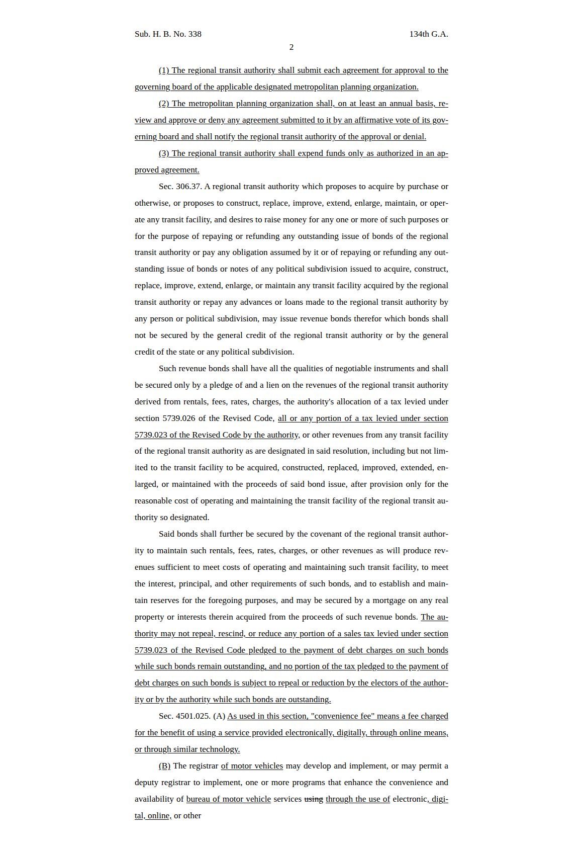Sub. H. B. No. 338
134th G.A.
2
(1) The regional transit authority shall submit each agreement for approval to the governing board of the applicable designated metropolitan planning organization.
(2) The metropolitan planning organization shall, on at least an annual basis, review and approve or deny any agreement submitted to it by an affirmative vote of its governing board and shall notify the regional transit authority of the approval or denial.
(3) The regional transit authority shall expend funds only as authorized in an approved agreement.
Sec. 306.37. A regional transit authority which proposes to acquire by purchase or otherwise, or proposes to construct, replace, improve, extend, enlarge, maintain, or operate any transit facility, and desires to raise money for any one or more of such purposes or for the purpose of repaying or refunding any outstanding issue of bonds of the regional transit authority or pay any obligation assumed by it or of repaying or refunding any outstanding issue of bonds or notes of any political subdivision issued to acquire, construct, replace, improve, extend, enlarge, or maintain any transit facility acquired by the regional transit authority or repay any advances or loans made to the regional transit authority by any person or political subdivision, may issue revenue bonds therefor which bonds shall not be secured by the general credit of the regional transit authority or by the general credit of the state or any political subdivision.
Such revenue bonds shall have all the qualities of negotiable instruments and shall be secured only by a pledge of and a lien on the revenues of the regional transit authority derived from rentals, fees, rates, charges, the authority's allocation of a tax levied under section 5739.026 of the Revised Code, all or any portion of a tax levied under section 5739.023 of the Revised Code by the authority, or other revenues from any transit facility of the regional transit authority as are designated in said resolution, including but not limited to the transit facility to be acquired, constructed, replaced, improved, extended, enlarged, or maintained with the proceeds of said bond issue, after provision only for the reasonable cost of operating and maintaining the transit facility of the regional transit authority so designated.
Said bonds shall further be secured by the covenant of the regional transit authority to maintain such rentals, fees, rates, charges, or other revenues as will produce revenues sufficient to meet costs of operating and maintaining such transit facility, to meet the interest, principal, and other requirements of such bonds, and to establish and maintain reserves for the foregoing purposes, and may be secured by a mortgage on any real property or interests therein acquired from the proceeds of such revenue bonds. The authority may not repeal, rescind, or reduce any portion of a sales tax levied under section 5739.023 of the Revised Code pledged to the payment of debt charges on such bonds while such bonds remain outstanding, and no portion of the tax pledged to the payment of debt charges on such bonds is subject to repeal or reduction by the electors of the authority or by the authority while such bonds are outstanding.
Sec. 4501.025. (A) As used in this section, "convenience fee" means a fee charged for the benefit of using a service provided electronically, digitally, through online means, or through similar technology.
(B) The registrar of motor vehicles may develop and implement, or may permit a deputy registrar to implement, one or more programs that enhance the convenience and availability of bureau of motor vehicle services using through the use of electronic, digital, online, or other